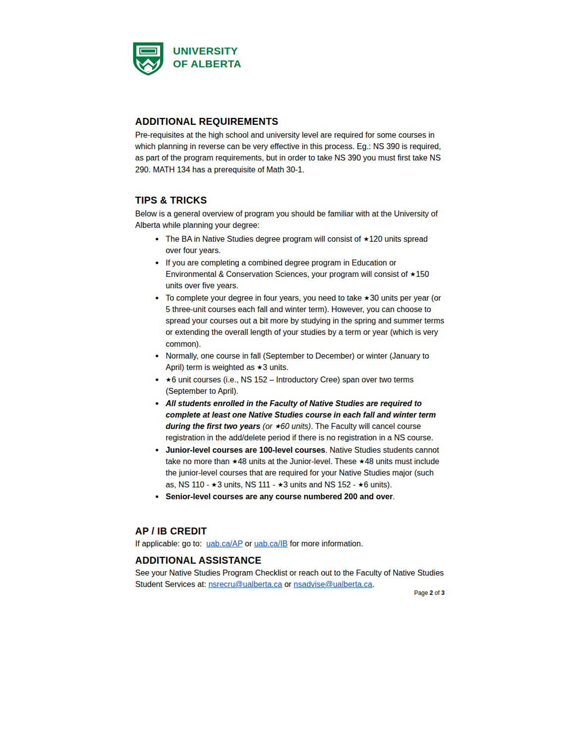UNIVERSITY OF ALBERTA
ADDITIONAL REQUIREMENTS
Pre-requisites at the high school and university level are required for some courses in which planning in reverse can be very effective in this process. Eg.: NS 390 is required, as part of the program requirements, but in order to take NS 390 you must first take NS 290. MATH 134 has a prerequisite of Math 30-1.
TIPS & TRICKS
Below is a general overview of program you should be familiar with at the University of Alberta while planning your degree:
The BA in Native Studies degree program will consist of ★120 units spread over four years.
If you are completing a combined degree program in Education or Environmental & Conservation Sciences, your program will consist of ★150 units over five years.
To complete your degree in four years, you need to take ★30 units per year (or 5 three-unit courses each fall and winter term). However, you can choose to spread your courses out a bit more by studying in the spring and summer terms or extending the overall length of your studies by a term or year (which is very common).
Normally, one course in fall (September to December) or winter (January to April) term is weighted as ★3 units.
★6 unit courses (i.e., NS 152 – Introductory Cree) span over two terms (September to April).
All students enrolled in the Faculty of Native Studies are required to complete at least one Native Studies course in each fall and winter term during the first two years (or ★60 units). The Faculty will cancel course registration in the add/delete period if there is no registration in a NS course.
Junior-level courses are 100-level courses. Native Studies students cannot take no more than ★48 units at the Junior-level. These ★48 units must include the junior-level courses that are required for your Native Studies major (such as, NS 110 - ★3 units, NS 111 - ★3 units and NS 152 - ★6 units).
Senior-level courses are any course numbered 200 and over.
AP / IB CREDIT
If applicable: go to: uab.ca/AP or uab.ca/IB for more information.
ADDITIONAL ASSISTANCE
See your Native Studies Program Checklist or reach out to the Faculty of Native Studies Student Services at: nsrecru@ualberta.ca or nsadvise@ualberta.ca.
Page 2 of 3